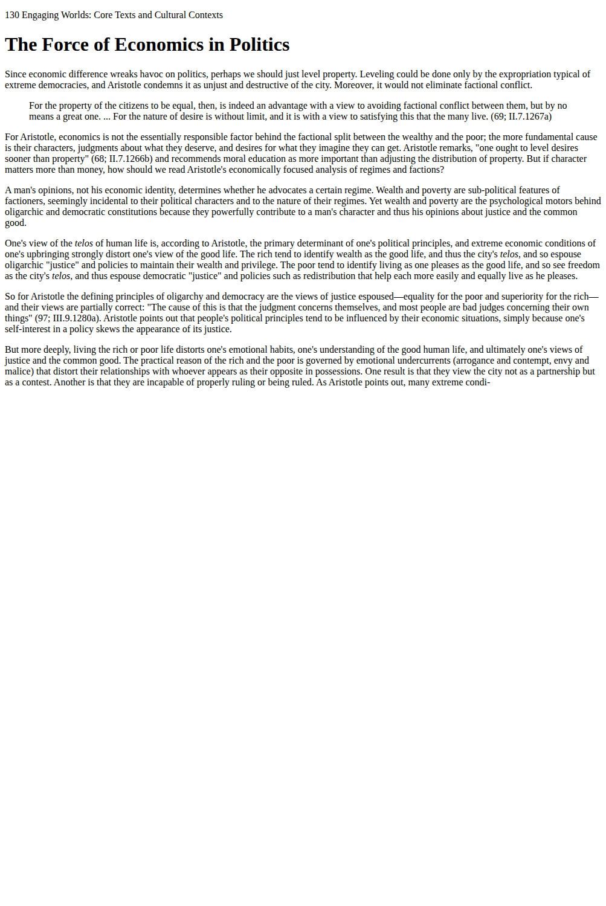130 Engaging Worlds: Core Texts and Cultural Contexts
The Force of Economics in Politics
Since economic difference wreaks havoc on politics, perhaps we should just level property. Leveling could be done only by the expropriation typical of extreme democracies, and Aristotle condemns it as unjust and destructive of the city. Moreover, it would not eliminate factional conflict.
For the property of the citizens to be equal, then, is indeed an advantage with a view to avoiding factional conflict between them, but by no means a great one. ... For the nature of desire is without limit, and it is with a view to satisfying this that the many live. (69; II.7.1267a)
For Aristotle, economics is not the essentially responsible factor behind the factional split between the wealthy and the poor; the more fundamental cause is their characters, judgments about what they deserve, and desires for what they imagine they can get. Aristotle remarks, "one ought to level desires sooner than property" (68; II.7.1266b) and recommends moral education as more important than adjusting the distribution of property. But if character matters more than money, how should we read Aristotle's economically focused analysis of regimes and factions?
A man's opinions, not his economic identity, determines whether he advocates a certain regime. Wealth and poverty are sub-political features of factioners, seemingly incidental to their political characters and to the nature of their regimes. Yet wealth and poverty are the psychological motors behind oligarchic and democratic constitutions because they powerfully contribute to a man's character and thus his opinions about justice and the common good.
One's view of the telos of human life is, according to Aristotle, the primary determinant of one's political principles, and extreme economic conditions of one's upbringing strongly distort one's view of the good life. The rich tend to identify wealth as the good life, and thus the city's telos, and so espouse oligarchic "justice" and policies to maintain their wealth and privilege. The poor tend to identify living as one pleases as the good life, and so see freedom as the city's telos, and thus espouse democratic "justice" and policies such as redistribution that help each more easily and equally live as he pleases.
So for Aristotle the defining principles of oligarchy and democracy are the views of justice espoused—equality for the poor and superiority for the rich—and their views are partially correct: "The cause of this is that the judgment concerns themselves, and most people are bad judges concerning their own things" (97; III.9.1280a). Aristotle points out that people's political principles tend to be influenced by their economic situations, simply because one's self-interest in a policy skews the appearance of its justice.
But more deeply, living the rich or poor life distorts one's emotional habits, one's understanding of the good human life, and ultimately one's views of justice and the common good. The practical reason of the rich and the poor is governed by emotional undercurrents (arrogance and contempt, envy and malice) that distort their relationships with whoever appears as their opposite in possessions. One result is that they view the city not as a partnership but as a contest. Another is that they are incapable of properly ruling or being ruled. As Aristotle points out, many extreme condi-